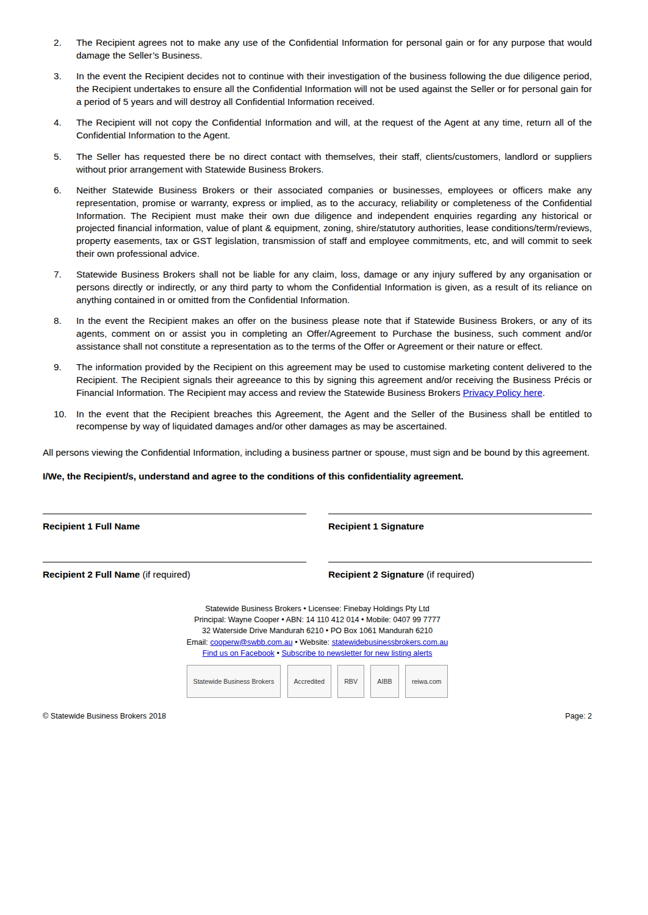2. The Recipient agrees not to make any use of the Confidential Information for personal gain or for any purpose that would damage the Seller’s Business.
3. In the event the Recipient decides not to continue with their investigation of the business following the due diligence period, the Recipient undertakes to ensure all the Confidential Information will not be used against the Seller or for personal gain for a period of 5 years and will destroy all Confidential Information received.
4. The Recipient will not copy the Confidential Information and will, at the request of the Agent at any time, return all of the Confidential Information to the Agent.
5. The Seller has requested there be no direct contact with themselves, their staff, clients/customers, landlord or suppliers without prior arrangement with Statewide Business Brokers.
6. Neither Statewide Business Brokers or their associated companies or businesses, employees or officers make any representation, promise or warranty, express or implied, as to the accuracy, reliability or completeness of the Confidential Information. The Recipient must make their own due diligence and independent enquiries regarding any historical or projected financial information, value of plant & equipment, zoning, shire/statutory authorities, lease conditions/term/reviews, property easements, tax or GST legislation, transmission of staff and employee commitments, etc, and will commit to seek their own professional advice.
7. Statewide Business Brokers shall not be liable for any claim, loss, damage or any injury suffered by any organisation or persons directly or indirectly, or any third party to whom the Confidential Information is given, as a result of its reliance on anything contained in or omitted from the Confidential Information.
8. In the event the Recipient makes an offer on the business please note that if Statewide Business Brokers, or any of its agents, comment on or assist you in completing an Offer/Agreement to Purchase the business, such comment and/or assistance shall not constitute a representation as to the terms of the Offer or Agreement or their nature or effect.
9. The information provided by the Recipient on this agreement may be used to customise marketing content delivered to the Recipient. The Recipient signals their agreeance to this by signing this agreement and/or receiving the Business Précis or Financial Information. The Recipient may access and review the Statewide Business Brokers Privacy Policy here.
10. In the event that the Recipient breaches this Agreement, the Agent and the Seller of the Business shall be entitled to recompense by way of liquidated damages and/or other damages as may be ascertained.
All persons viewing the Confidential Information, including a business partner or spouse, must sign and be bound by this agreement.
I/We, the Recipient/s, understand and agree to the conditions of this confidentiality agreement.
| Recipient 1 Full Name | | Recipient 1 Signature |
| Recipient 2 Full Name (if required) | | Recipient 2 Signature (if required) |
Statewide Business Brokers • Licensee: Finebay Holdings Pty Ltd
Principal: Wayne Cooper • ABN: 14 110 412 014 • Mobile: 0407 99 7777
32 Waterside Drive Mandurah 6210 • PO Box 1061 Mandurah 6210
Email: cooperw@swbb.com.au • Website: statewidebusinessbrokers.com.au
Find us on Facebook • Subscribe to newsletter for new listing alerts
Statewide Business Brokers Accredited RBV AIBB reiwa.com
© Statewide Business Brokers 2018 Page: 2